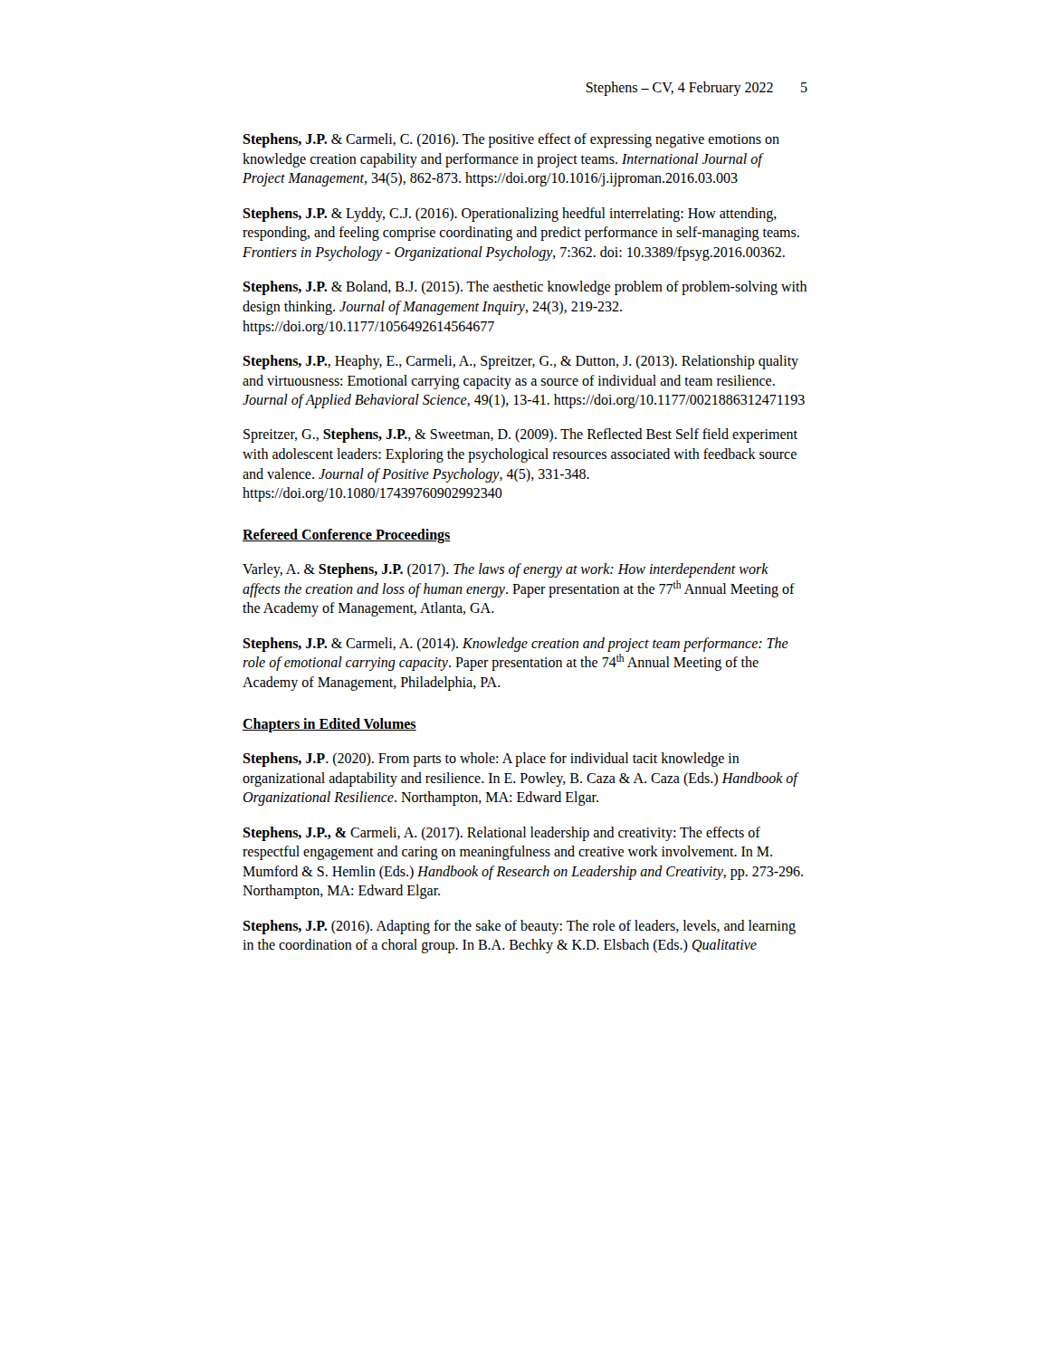Stephens – CV, 4 February 2022 5
Stephens, J.P. & Carmeli, C. (2016). The positive effect of expressing negative emotions on knowledge creation capability and performance in project teams. International Journal of Project Management, 34(5), 862-873. https://doi.org/10.1016/j.ijproman.2016.03.003
Stephens, J.P. & Lyddy, C.J. (2016). Operationalizing heedful interrelating: How attending, responding, and feeling comprise coordinating and predict performance in self-managing teams. Frontiers in Psychology - Organizational Psychology, 7:362. doi: 10.3389/fpsyg.2016.00362.
Stephens, J.P. & Boland, B.J. (2015). The aesthetic knowledge problem of problem-solving with design thinking. Journal of Management Inquiry, 24(3), 219-232. https://doi.org/10.1177/1056492614564677
Stephens, J.P., Heaphy, E., Carmeli, A., Spreitzer, G., & Dutton, J. (2013). Relationship quality and virtuousness: Emotional carrying capacity as a source of individual and team resilience. Journal of Applied Behavioral Science, 49(1), 13-41. https://doi.org/10.1177/0021886312471193
Spreitzer, G., Stephens, J.P., & Sweetman, D. (2009). The Reflected Best Self field experiment with adolescent leaders: Exploring the psychological resources associated with feedback source and valence. Journal of Positive Psychology, 4(5), 331-348. https://doi.org/10.1080/17439760902992340
Refereed Conference Proceedings
Varley, A. & Stephens, J.P. (2017). The laws of energy at work: How interdependent work affects the creation and loss of human energy. Paper presentation at the 77th Annual Meeting of the Academy of Management, Atlanta, GA.
Stephens, J.P. & Carmeli, A. (2014). Knowledge creation and project team performance: The role of emotional carrying capacity. Paper presentation at the 74th Annual Meeting of the Academy of Management, Philadelphia, PA.
Chapters in Edited Volumes
Stephens, J.P. (2020). From parts to whole: A place for individual tacit knowledge in organizational adaptability and resilience. In E. Powley, B. Caza & A. Caza (Eds.) Handbook of Organizational Resilience. Northampton, MA: Edward Elgar.
Stephens, J.P., & Carmeli, A. (2017). Relational leadership and creativity: The effects of respectful engagement and caring on meaningfulness and creative work involvement. In M. Mumford & S. Hemlin (Eds.) Handbook of Research on Leadership and Creativity, pp. 273-296. Northampton, MA: Edward Elgar.
Stephens, J.P. (2016). Adapting for the sake of beauty: The role of leaders, levels, and learning in the coordination of a choral group. In B.A. Bechky & K.D. Elsbach (Eds.) Qualitative